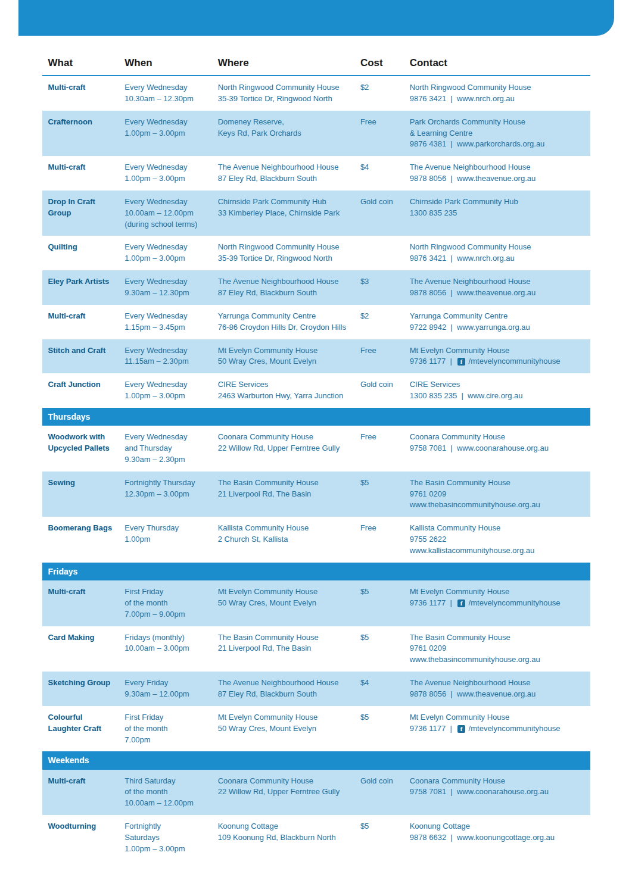| What | When | Where | Cost | Contact |
| --- | --- | --- | --- | --- |
| Multi-craft | Every Wednesday 10.30am – 12.30pm | North Ringwood Community House 35-39 Tortice Dr, Ringwood North | $2 | North Ringwood Community House 9876 3421 / www.nrch.org.au |
| Crafternoon | Every Wednesday 1.00pm – 3.00pm | Domeney Reserve, Keys Rd, Park Orchards | Free | Park Orchards Community House & Learning Centre 9876 4381 / www.parkorchards.org.au |
| Multi-craft | Every Wednesday 1.00pm – 3.00pm | The Avenue Neighbourhood House 87 Eley Rd, Blackburn South | $4 | The Avenue Neighbourhood House 9878 8056 / www.theavenue.org.au |
| Drop In Craft Group | Every Wednesday 10.00am – 12.00pm (during school terms) | Chirnside Park Community Hub 33 Kimberley Place, Chirnside Park | Gold coin | Chirnside Park Community Hub 1300 835 235 |
| Quilting | Every Wednesday 1.00pm – 3.00pm | North Ringwood Community House 35-39 Tortice Dr, Ringwood North | | North Ringwood Community House 9876 3421 / www.nrch.org.au |
| Eley Park Artists | Every Wednesday 9.30am – 12.30pm | The Avenue Neighbourhood House 87 Eley Rd, Blackburn South | $3 | The Avenue Neighbourhood House 9878 8056 / www.theavenue.org.au |
| Multi-craft | Every Wednesday 1.15pm – 3.45pm | Yarrunga Community Centre 76-86 Croydon Hills Dr, Croydon Hills | $2 | Yarrunga Community Centre 9722 8942 / www.yarrunga.org.au |
| Stitch and Craft | Every Wednesday 11.15am – 2.30pm | Mt Evelyn Community House 50 Wray Cres, Mount Evelyn | Free | Mt Evelyn Community House 9736 1177 / f /mtevelyncommunityhouse |
| Craft Junction | Every Wednesday 1.00pm – 3.00pm | CIRE Services 2463 Warburton Hwy, Yarra Junction | Gold coin | CIRE Services 1300 835 235 / www.cire.org.au |
| Thursdays |
| Woodwork with Upcycled Pallets | Every Wednesday and Thursday 9.30am – 2.30pm | Coonara Community House 22 Willow Rd, Upper Ferntree Gully | Free | Coonara Community House 9758 7081 / www.coonarahouse.org.au |
| Sewing | Fortnightly Thursday 12.30pm – 3.00pm | The Basin Community House 21 Liverpool Rd, The Basin | $5 | The Basin Community House 9761 0209 www.thebasincommunityhouse.org.au |
| Boomerang Bags | Every Thursday 1.00pm | Kallista Community House 2 Church St, Kallista | Free | Kallista Community House 9755 2622 www.kallistacommunityhouse.org.au |
| Fridays |
| Multi-craft | First Friday of the month 7.00pm – 9.00pm | Mt Evelyn Community House 50 Wray Cres, Mount Evelyn | $5 | Mt Evelyn Community House 9736 1177 / f /mtevelyncommunityhouse |
| Card Making | Fridays (monthly) 10.00am – 3.00pm | The Basin Community House 21 Liverpool Rd, The Basin | $5 | The Basin Community House 9761 0209 www.thebasincommunityhouse.org.au |
| Sketching Group | Every Friday 9.30am – 12.00pm | The Avenue Neighbourhood House 87 Eley Rd, Blackburn South | $4 | The Avenue Neighbourhood House 9878 8056 / www.theavenue.org.au |
| Colourful Laughter Craft | First Friday of the month 7.00pm | Mt Evelyn Community House 50 Wray Cres, Mount Evelyn | $5 | Mt Evelyn Community House 9736 1177 / f /mtevelyncommunityhouse |
| Weekends |
| Multi-craft | Third Saturday of the month 10.00am – 12.00pm | Coonara Community House 22 Willow Rd, Upper Ferntree Gully | Gold coin | Coonara Community House 9758 7081 / www.coonarahouse.org.au |
| Woodturning | Fortnightly Saturdays 1.00pm – 3.00pm | Koonung Cottage 109 Koonung Rd, Blackburn North | $5 | Koonung Cottage 9878 6632 / www.koonungcottage.org.au |